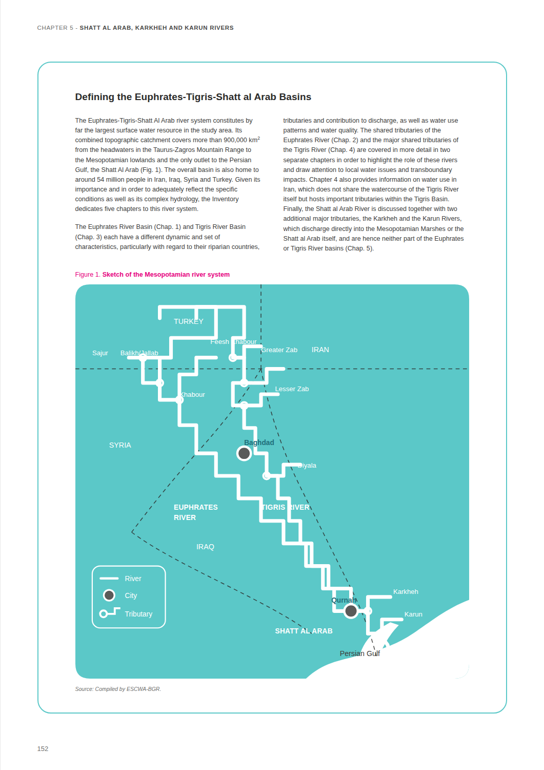Chapter 5 - Shatt al Arab, Karkheh and Karun Rivers
Defining the Euphrates-Tigris-Shatt al Arab Basins
The Euphrates-Tigris-Shatt Al Arab river system constitutes by far the largest surface water resource in the study area. Its combined topographic catchment covers more than 900,000 km2 from the headwaters in the Taurus-Zagros Mountain Range to the Mesopotamian lowlands and the only outlet to the Persian Gulf, the Shatt Al Arab (Fig. 1). The overall basin is also home to around 54 million people in Iran, Iraq, Syria and Turkey. Given its importance and in order to adequately reflect the specific conditions as well as its complex hydrology, the Inventory dedicates five chapters to this river system.
The Euphrates River Basin (Chap. 1) and Tigris River Basin (Chap. 3) each have a different dynamic and set of characteristics, particularly with regard to their riparian countries, tributaries and contribution to discharge, as well as water use patterns and water quality. The shared tributaries of the Euphrates River (Chap. 2) and the major shared tributaries of the Tigris River (Chap. 4) are covered in more detail in two separate chapters in order to highlight the role of these rivers and draw attention to local water issues and transboundary impacts. Chapter 4 also provides information on water use in Iran, which does not share the watercourse of the Tigris River itself but hosts important tributaries within the Tigris Basin. Finally, the Shatt al Arab River is discussed together with two additional major tributaries, the Karkheh and the Karun Rivers, which discharge directly into the Mesopotamian Marshes or the Shatt al Arab itself, and are hence neither part of the Euphrates or Tigris River basins (Chap. 5).
Figure 1. Sketch of the Mesopotamian river system
TURKEY IRAN SYRIA IRAQ Sajur Balikh/Jallab Khabour Feesh Khabour Greater Zab Lesser Zab Diyala Karkheh Karun Baghdad Qurnah EUPHRATES RIVER TIGRIS RIVER SHATT AL ARAB Persian Gulf River City Tributary
Source: Compiled by ESCWA-BGR.
152